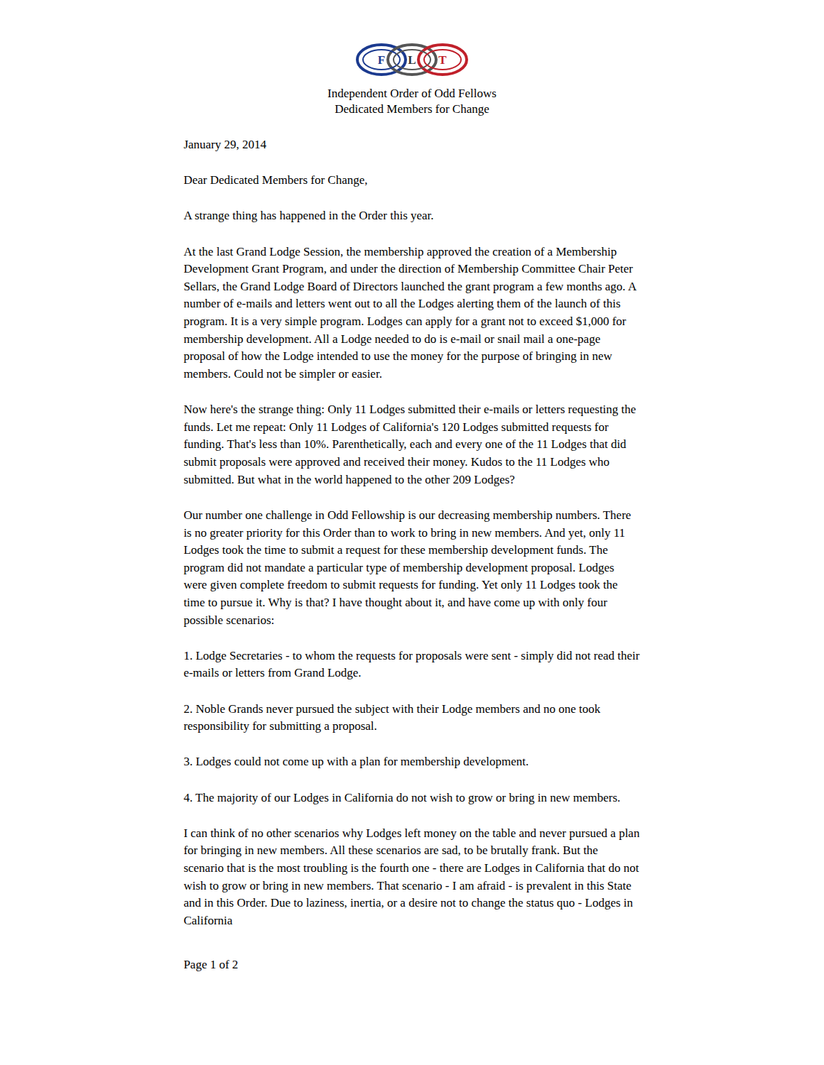F L T
Independent Order of Odd Fellows
Dedicated Members for Change
January 29, 2014
Dear Dedicated Members for Change,
A strange thing has happened in the Order this year.
At the last Grand Lodge Session, the membership approved the creation of a Membership Development Grant Program, and under the direction of Membership Committee Chair Peter Sellars, the Grand Lodge Board of Directors launched the grant program a few months ago. A number of e-mails and letters went out to all the Lodges alerting them of the launch of this program. It is a very simple program. Lodges can apply for a grant not to exceed $1,000 for membership development. All a Lodge needed to do is e-mail or snail mail a one-page proposal of how the Lodge intended to use the money for the purpose of bringing in new members. Could not be simpler or easier.
Now here's the strange thing: Only 11 Lodges submitted their e-mails or letters requesting the funds. Let me repeat: Only 11 Lodges of California's 120 Lodges submitted requests for funding. That's less than 10%. Parenthetically, each and every one of the 11 Lodges that did submit proposals were approved and received their money. Kudos to the 11 Lodges who submitted. But what in the world happened to the other 209 Lodges?
Our number one challenge in Odd Fellowship is our decreasing membership numbers. There is no greater priority for this Order than to work to bring in new members. And yet, only 11 Lodges took the time to submit a request for these membership development funds. The program did not mandate a particular type of membership development proposal. Lodges were given complete freedom to submit requests for funding. Yet only 11 Lodges took the time to pursue it. Why is that? I have thought about it, and have come up with only four possible scenarios:
1. Lodge Secretaries - to whom the requests for proposals were sent - simply did not read their e-mails or letters from Grand Lodge.
2. Noble Grands never pursued the subject with their Lodge members and no one took responsibility for submitting a proposal.
3. Lodges could not come up with a plan for membership development.
4. The majority of our Lodges in California do not wish to grow or bring in new members.
I can think of no other scenarios why Lodges left money on the table and never pursued a plan for bringing in new members. All these scenarios are sad, to be brutally frank. But the scenario that is the most troubling is the fourth one - there are Lodges in California that do not wish to grow or bring in new members. That scenario - I am afraid - is prevalent in this State and in this Order. Due to laziness, inertia, or a desire not to change the status quo - Lodges in California
Page 1 of 2